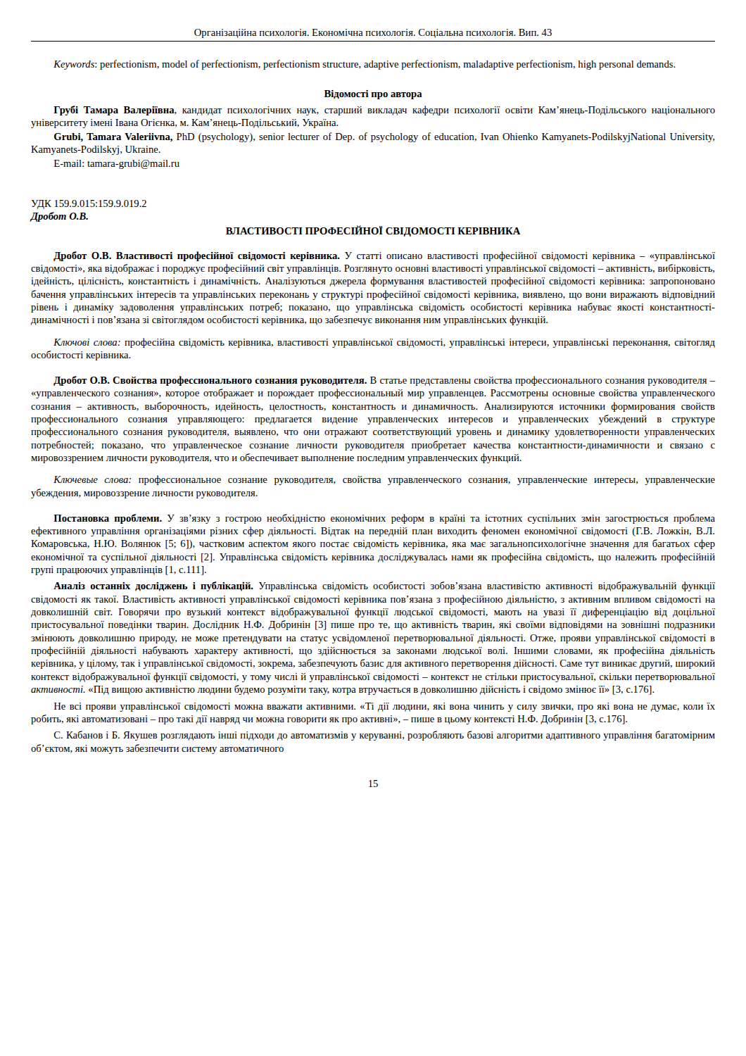Організаційна психологія. Економічна психологія. Соціальна психологія. Вип. 43
Keywords: perfectionism, model of perfectionism, perfectionism structure, adaptive perfectionism, maladaptive perfectionism, high personal demands.
Відомості про автора
Грубі Тамара Валеріївна, кандидат психологічних наук, старший викладач кафедри психології освіти Кам’янець-Подільського національного університету імені Івана Огієнка, м. Кам’янець-Подільський, Україна.
Grubi, Tamara Valeriivna, PhD (psychology), senior lecturer of Dep. of psychology of education, Ivan Ohienko Kamyanets-PodilskyjNational University, Kamyanets-Podilskyj, Ukraine.
E-mail: tamara-grubi@mail.ru
УДК 159.9.015:159.9.019.2
Дробот О.В.
Властивості професійної свідомості керівника
Дробот О.В. Властивості професійної свідомості керівника. У статті описано властивості професійної свідомості керівника – «управлінської свідомості», яка відображає і породжує професійний світ управлінців. Розглянуто основні властивості управлінської свідомості – активність, вибірковість, ідейність, цілісність, константність і динамічність. Аналізуються джерела формування властивостей професійної свідомості керівника: запропоновано бачення управлінських інтересів та управлінських переконань у структурі професійної свідомості керівника, виявлено, що вони виражають відповідний рівень і динаміку задоволення управлінських потреб; показано, що управлінська свідомість особистості керівника набуває якості константності-динамічності і пов’язана зі світоглядом особистості керівника, що забезпечує виконання ним управлінських функцій.
Ключові слова: професійна свідомість керівника, властивості управлінської свідомості, управлінські інтереси, управлінські переконання, світогляд особистості керівника.
Дробот О.В. Свойства профессионального сознания руководителя. В статье представлены свойства профессионального сознания руководителя – «управленческого сознания», которое отображает и порождает профессиональный мир управленцев. Рассмотрены основные свойства управленческого сознания – активность, выборочность, идейность, целостность, константность и динамичность. Анализируются источники формирования свойств профессионального сознания управляющего: предлагается видение управленческих интересов и управленческих убеждений в структуре профессионального сознания руководителя, выявлено, что они отражают соответствующий уровень и динамику удовлетворенности управленческих потребностей; показано, что управленческое сознание личности руководителя приобретает качества константности-динамичности и связано с мировоззрением личности руководителя, что и обеспечивает выполнение последним управленческих функций.
Ключевые слова: профессиональное сознание руководителя, свойства управленческого сознания, управленческие интересы, управленческие убеждения, мировоззрение личности руководителя.
Постановка проблеми. У зв’язку з гострою необхідністю економічних реформ в країні та істотних суспільних змін загострюється проблема ефективного управління організаціями різних сфер діяльності. Відтак на передній план виходить феномен економічної свідомості (Г.В. Ложкін, В.Л. Комаровська, Н.Ю. Волянюк [5; 6]), частковим аспектом якого постає свідомість керівника, яка має загальнопсихологічне значення для багатьох сфер економічної та суспільної діяльності [2]. Управлінська свідомість керівника досліджувалась нами як професійна свідомість, що належить професійній групі працюючих управлінців [1, с.111].
Аналіз останніх досліджень і публікацій. Управлінська свідомість особистості зобов’язана властивістю активності відображувальній функції свідомості як такої. Властивість активності управлінської свідомості керівника пов’язана з професійною діяльністю, з активним впливом свідомості на довколишній світ. Говорячи про вузький контекст відображувальної функції людської свідомості, мають на увазі її диференціацію від доцільної пристосувальної поведінки тварин. Дослідник Н.Ф. Добринін [3] пише про те, що активність тварин, які своїми відповідями на зовнішні подразники змінюють довколишню природу, не може претендувати на статус усвідомленої перетворювальної діяльності. Отже, прояви управлінської свідомості в професійній діяльності набувають характеру активності, що здійснюється за законами людської волі. Іншими словами, як професійна діяльність керівника, у цілому, так і управлінської свідомості, зокрема, забезпечують базис для активного перетворення дійсності. Саме тут виникає другий, широкий контекст відображувальної функції свідомості, у тому числі й управлінської свідомості – контекст не стільки пристосувальної, скільки перетворювальної активності. «Під вищою активністю людини будемо розуміти таку, котра втручається в довколишню дійсність і свідомо змінює її» [3, с.176].
Не всі прояви управлінської свідомості можна вважати активними. «Ті дії людини, які вона чинить у силу звички, про які вона не думає, коли їх робить, які автоматизовані – про такі дії навряд чи можна говорити як про активні», – пише в цьому контексті Н.Ф. Добринін [3, с.176].
С. Кабанов і Б. Якушев розглядають інші підходи до автоматизмів у керуванні, розробляють базові алгоритми адаптивного управління багатомірним об’єктом, які можуть забезпечити систему автоматичного
15